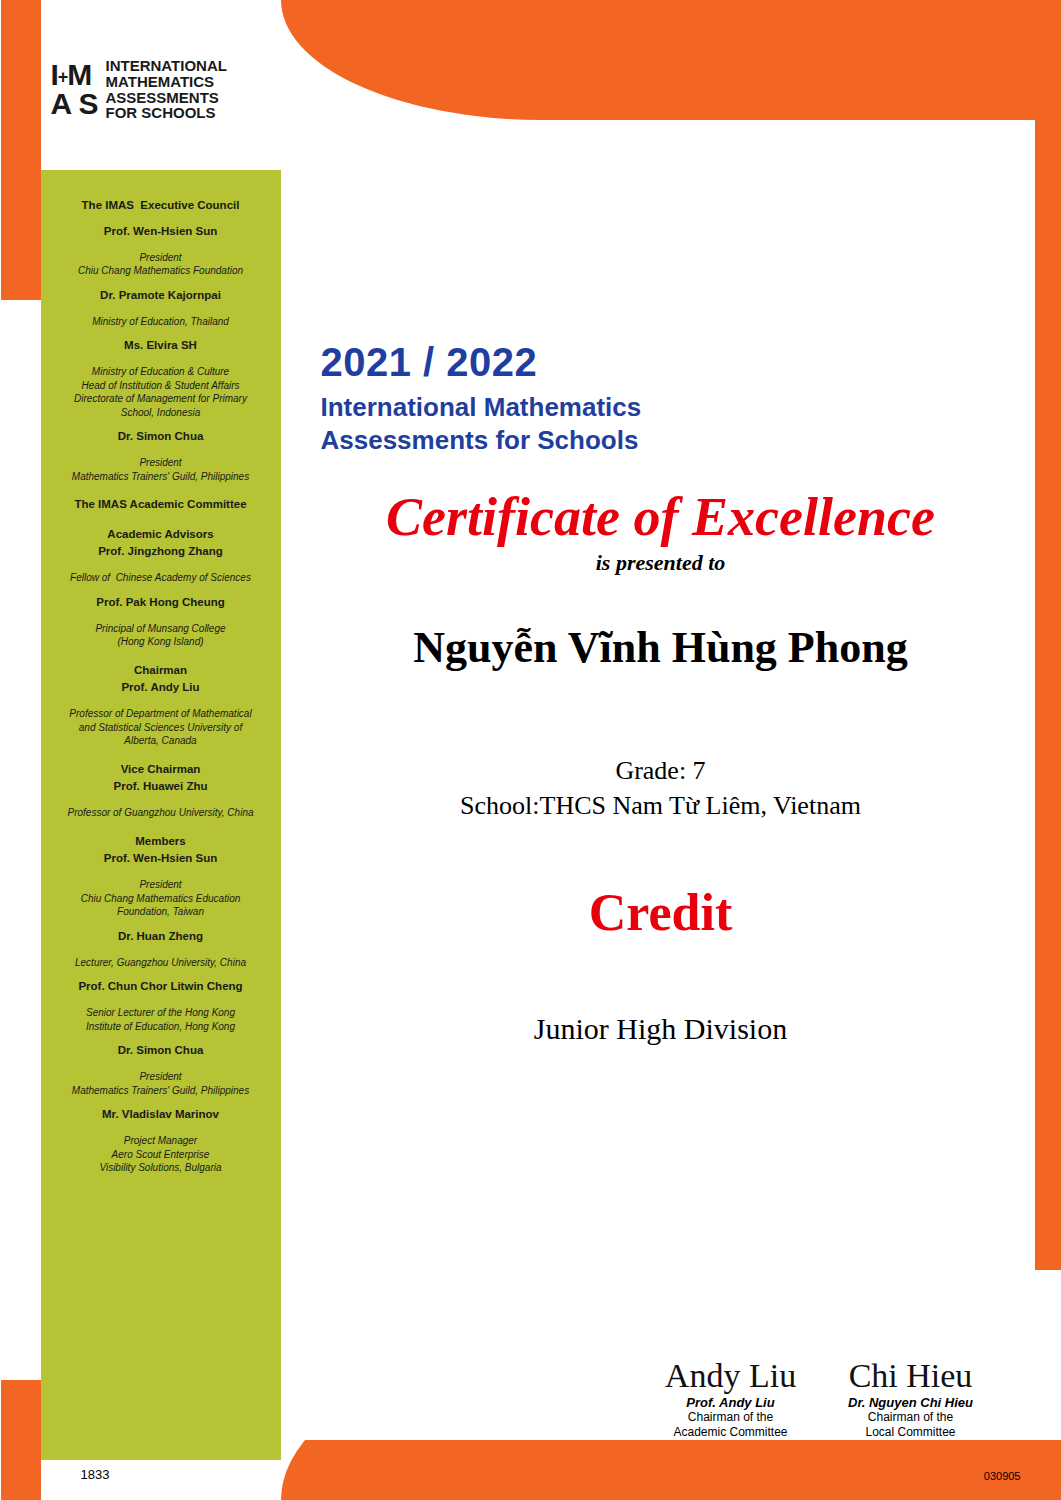I+M
A S
International
Mathematics
Assessments
for Schools
The IMAS Executive Council
Prof. Wen-Hsien Sun
President
Chiu Chang Mathematics Foundation
Dr. Pramote Kajornpai
Ministry of Education, Thailand
Ms. Elvira SH
Ministry of Education & Culture
Head of Institution & Student Affairs
Directorate of Management for Primary
School, Indonesia
Dr. Simon Chua
President
Mathematics Trainers' Guild, Philippines
The IMAS Academic Committee
Academic Advisors
Prof. Jingzhong Zhang
Fellow of Chinese Academy of Sciences
Prof. Pak Hong Cheung
Principal of Munsang College
(Hong Kong Island)
Chairman
Prof. Andy Liu
Professor of Department of Mathematical
and Statistical Sciences University of
Alberta, Canada
Vice Chairman
Prof. Huawei Zhu
Professor of Guangzhou University, China
Members
Prof. Wen-Hsien Sun
President
Chiu Chang Mathematics Education
Foundation, Taiwan
Dr. Huan Zheng
Lecturer, Guangzhou University, China
Prof. Chun Chor Litwin Cheng
Senior Lecturer of the Hong Kong
Institute of Education, Hong Kong
Dr. Simon Chua
President
Mathematics Trainers' Guild, Philippines
Mr. Vladislav Marinov
Project Manager
Aero Scout Enterprise
Visibility Solutions, Bulgaria
2021 / 2022
International Mathematics
Assessments for Schools
Certificate of Excellence
is presented to
Nguyễn Vĩnh Hùng Phong
Grade: 7
School:THCS Nam Từ Liêm, Vietnam
Credit
Junior High Division
Andy Liu
Prof. Andy Liu
Chairman of the
Academic Committee
Chi Hieu
Dr. Nguyen Chi Hieu
Chairman of the
Local Committee
1833
030905